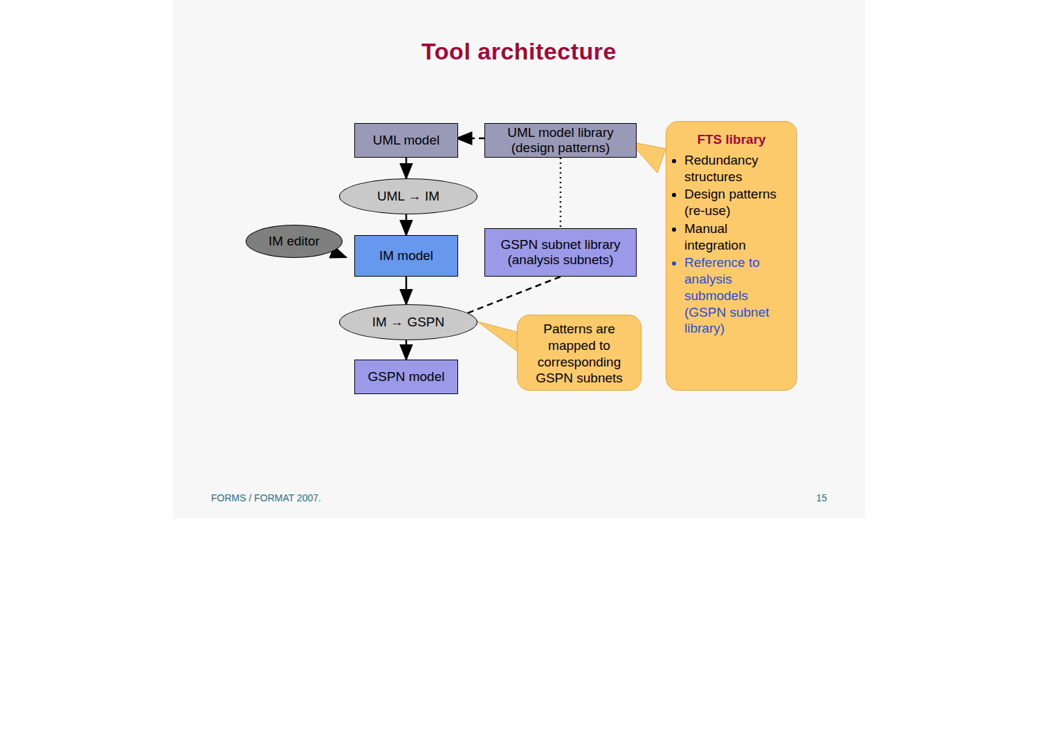Tool architecture
UML model
UML model library
(design patterns)
UML → IM
IM editor
IM model
GSPN subnet library
(analysis subnets)
IM → GSPN
GSPN model
FTS library
Redundancy structures
Design patterns (re-use)
Manual integration
Reference to analysis submodels (GSPN subnet library)
Patterns are mapped to corresponding GSPN subnets
FORMS / FORMAT 2007.
15